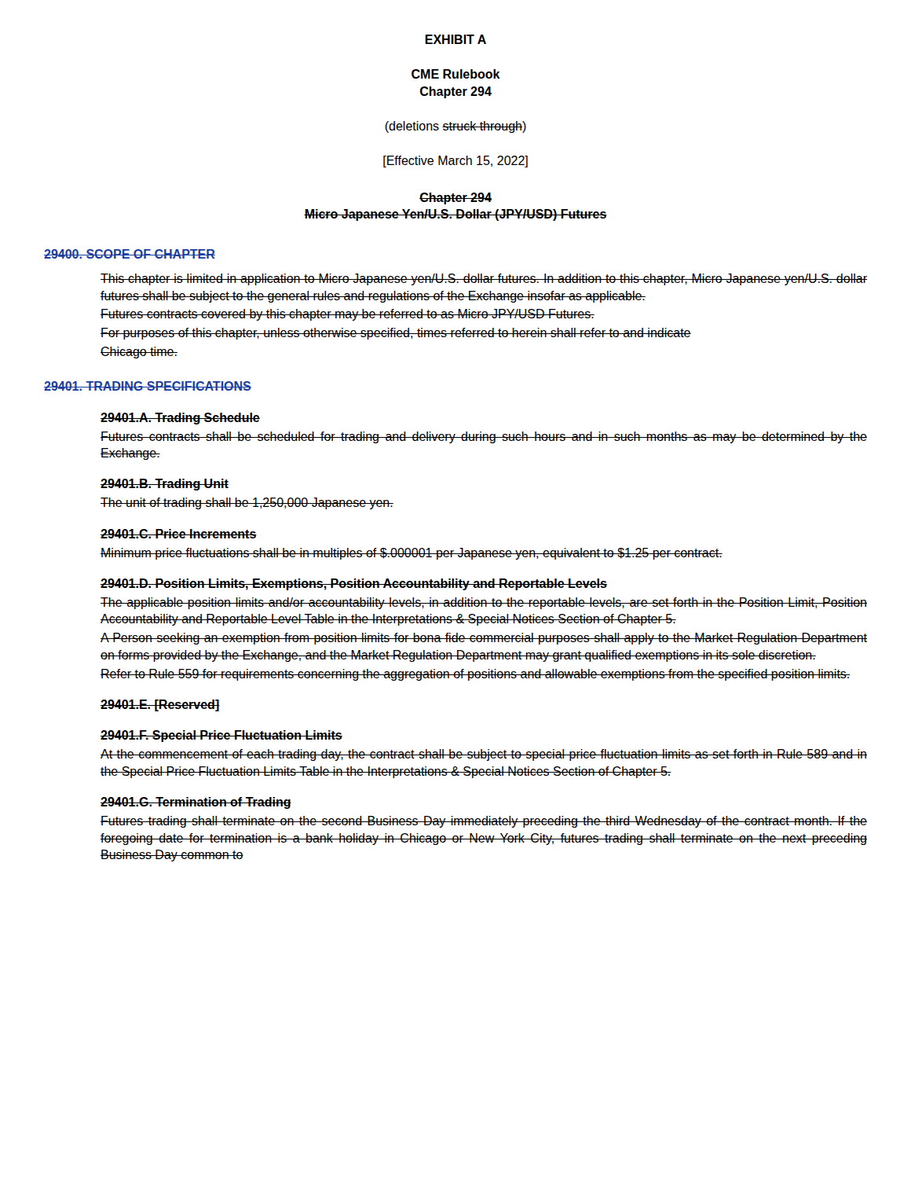EXHIBIT A
CME Rulebook
Chapter 294
(deletions struck through)
[Effective March 15, 2022]
Chapter 294
Micro Japanese Yen/U.S. Dollar (JPY/USD) Futures
29400. SCOPE OF CHAPTER
This chapter is limited in application to Micro Japanese yen/U.S. dollar futures. In addition to this chapter, Micro Japanese yen/U.S. dollar futures shall be subject to the general rules and regulations of the Exchange insofar as applicable.
Futures contracts covered by this chapter may be referred to as Micro JPY/USD Futures.
For purposes of this chapter, unless otherwise specified, times referred to herein shall refer to and indicate
Chicago time.
29401. TRADING SPECIFICATIONS
29401.A. Trading Schedule
Futures contracts shall be scheduled for trading and delivery during such hours and in such months as may be determined by the Exchange.
29401.B. Trading Unit
The unit of trading shall be 1,250,000 Japanese yen.
29401.C. Price Increments
Minimum price fluctuations shall be in multiples of $.000001 per Japanese yen, equivalent to $1.25 per contract.
29401.D. Position Limits, Exemptions, Position Accountability and Reportable Levels
The applicable position limits and/or accountability levels, in addition to the reportable levels, are set forth in the Position Limit, Position Accountability and Reportable Level Table in the Interpretations & Special Notices Section of Chapter 5.
A Person seeking an exemption from position limits for bona fide commercial purposes shall apply to the Market Regulation Department on forms provided by the Exchange, and the Market Regulation Department may grant qualified exemptions in its sole discretion.
Refer to Rule 559 for requirements concerning the aggregation of positions and allowable exemptions from the specified position limits.
29401.E. [Reserved]
29401.F. Special Price Fluctuation Limits
At the commencement of each trading day, the contract shall be subject to special price fluctuation limits as set forth in Rule 589 and in the Special Price Fluctuation Limits Table in the Interpretations & Special Notices Section of Chapter 5.
29401.G. Termination of Trading
Futures trading shall terminate on the second Business Day immediately preceding the third Wednesday of the contract month. If the foregoing date for termination is a bank holiday in Chicago or New York City, futures trading shall terminate on the next preceding Business Day common to